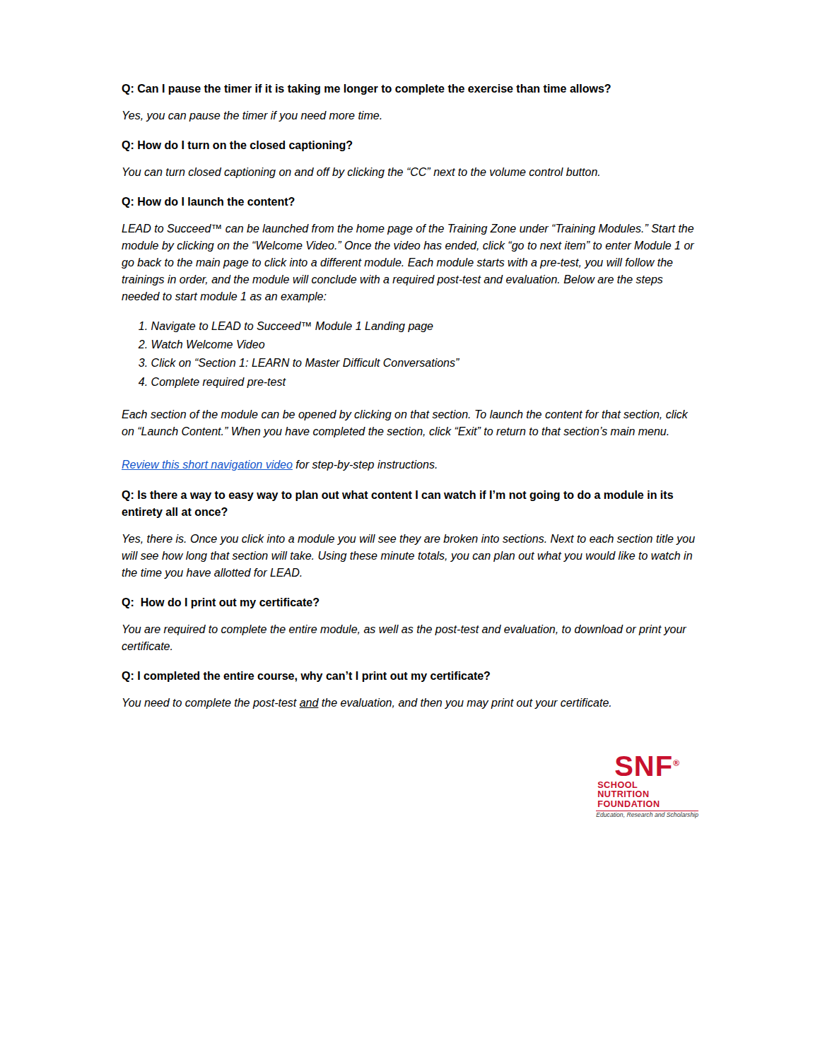Q: Can I pause the timer if it is taking me longer to complete the exercise than time allows?
Yes, you can pause the timer if you need more time.
Q: How do I turn on the closed captioning?
You can turn closed captioning on and off by clicking the “CC” next to the volume control button.
Q: How do I launch the content?
LEAD to Succeed™ can be launched from the home page of the Training Zone under “Training Modules.” Start the module by clicking on the “Welcome Video.” Once the video has ended, click “go to next item” to enter Module 1 or go back to the main page to click into a different module. Each module starts with a pre-test, you will follow the trainings in order, and the module will conclude with a required post-test and evaluation. Below are the steps needed to start module 1 as an example:
Navigate to LEAD to Succeed™ Module 1 Landing page
Watch Welcome Video
Click on “Section 1: LEARN to Master Difficult Conversations”
Complete required pre-test
Each section of the module can be opened by clicking on that section. To launch the content for that section, click on “Launch Content.” When you have completed the section, click “Exit” to return to that section’s main menu.
Review this short navigation video for step-by-step instructions.
Q: Is there a way to easy way to plan out what content I can watch if I’m not going to do a module in its entirety all at once?
Yes, there is. Once you click into a module you will see they are broken into sections. Next to each section title you will see how long that section will take. Using these minute totals, you can plan out what you would like to watch in the time you have allotted for LEAD.
Q: How do I print out my certificate?
You are required to complete the entire module, as well as the post-test and evaluation, to download or print your certificate.
Q: I completed the entire course, why can’t I print out my certificate?
You need to complete the post-test and the evaluation, and then you may print out your certificate.
SNF® SCHOOL NUTRITION FOUNDATION Education, Research and Scholarship